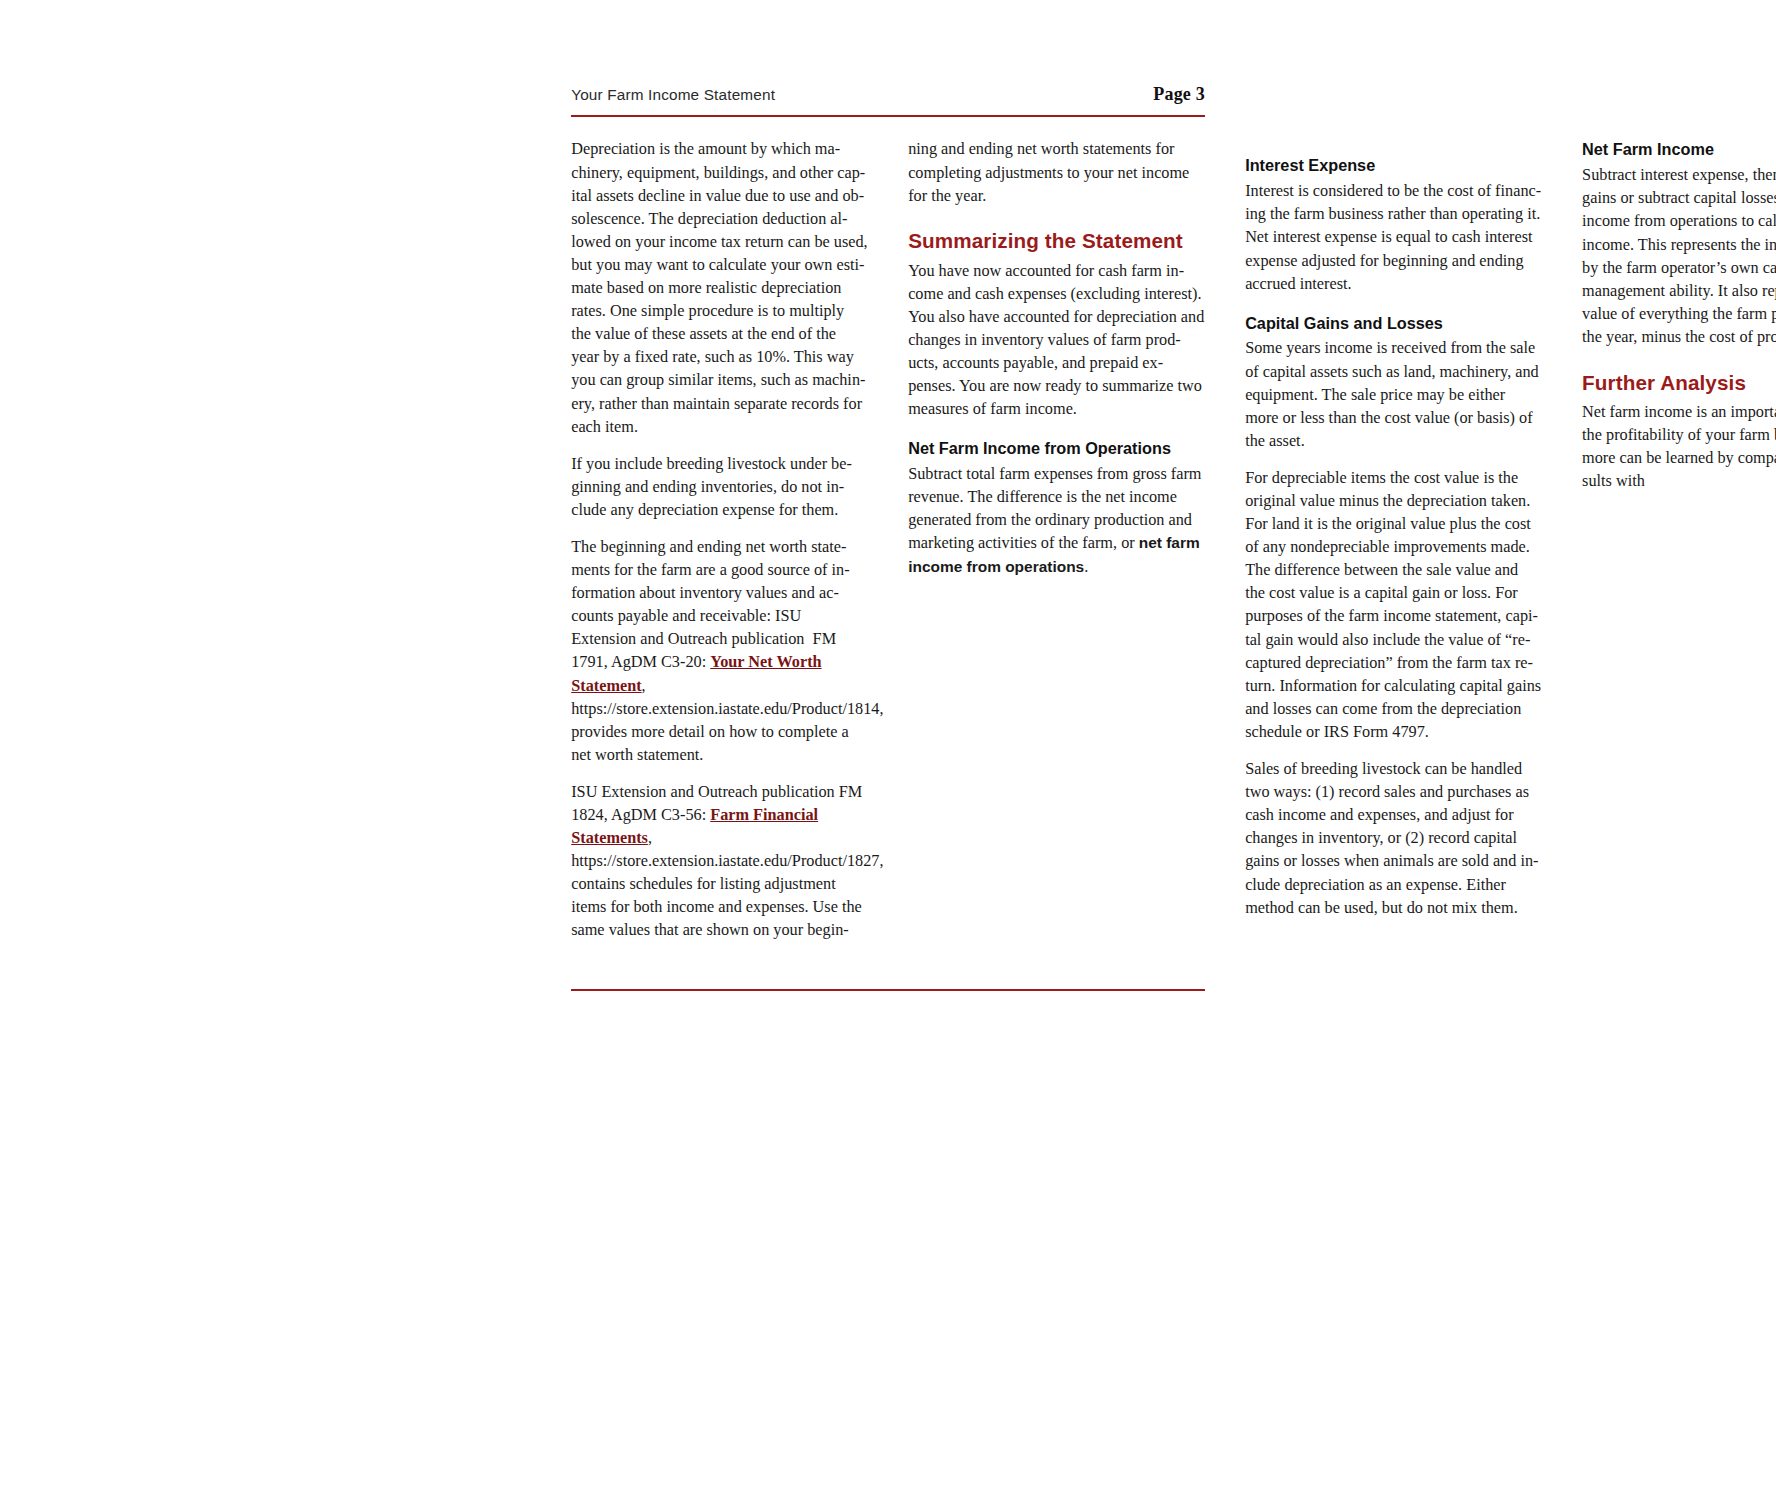Your Farm Income Statement Page 3
Depreciation is the amount by which machinery, equipment, buildings, and other capital assets decline in value due to use and obsolescence. The depreciation deduction allowed on your income tax return can be used, but you may want to calculate your own estimate based on more realistic depreciation rates. One simple procedure is to multiply the value of these assets at the end of the year by a fixed rate, such as 10%. This way you can group similar items, such as machinery, rather than maintain separate records for each item.
If you include breeding livestock under beginning and ending inventories, do not include any depreciation expense for them.
The beginning and ending net worth statements for the farm are a good source of information about inventory values and accounts payable and receivable: ISU Extension and Outreach publication FM 1791, AgDM C3-20: Your Net Worth Statement, https://store.extension.iastate.edu/Product/1814, provides more detail on how to complete a net worth statement.
ISU Extension and Outreach publication FM 1824, AgDM C3-56: Farm Financial Statements, https://store.extension.iastate.edu/Product/1827, contains schedules for listing adjustment items for both income and expenses. Use the same values that are shown on your beginning and ending net worth statements for completing adjustments to your net income for the year.
Summarizing the Statement
You have now accounted for cash farm income and cash expenses (excluding interest). You also have accounted for depreciation and changes in inventory values of farm products, accounts payable, and prepaid expenses. You are now ready to summarize two measures of farm income.
Net Farm Income from Operations
Subtract total farm expenses from gross farm revenue. The difference is the net income generated from the ordinary production and marketing activities of the farm, or net farm income from operations.
Interest Expense
Interest is considered to be the cost of financing the farm business rather than operating it. Net interest expense is equal to cash interest expense adjusted for beginning and ending accrued interest.
Capital Gains and Losses
Some years income is received from the sale of capital assets such as land, machinery, and equipment. The sale price may be either more or less than the cost value (or basis) of the asset.
For depreciable items the cost value is the original value minus the depreciation taken. For land it is the original value plus the cost of any nondepreciable improvements made. The difference between the sale value and the cost value is a capital gain or loss. For purposes of the farm income statement, capital gain would also include the value of “recaptured depreciation” from the farm tax return. Information for calculating capital gains and losses can come from the depreciation schedule or IRS Form 4797.
Sales of breeding livestock can be handled two ways: (1) record sales and purchases as cash income and expenses, and adjust for changes in inventory, or (2) record capital gains or losses when animals are sold and include depreciation as an expense. Either method can be used, but do not mix them.
Net Farm Income
Subtract interest expense, then add capital gains or subtract capital losses from net farm income from operations to calculate net farm income. This represents the income earned by the farm operator’s own capital, labor, and management ability. It also represents the value of everything the farm produced during the year, minus the cost of producing it.
Further Analysis
Net farm income is an important measure of the profitability of your farm business. Even more can be learned by comparing your results with